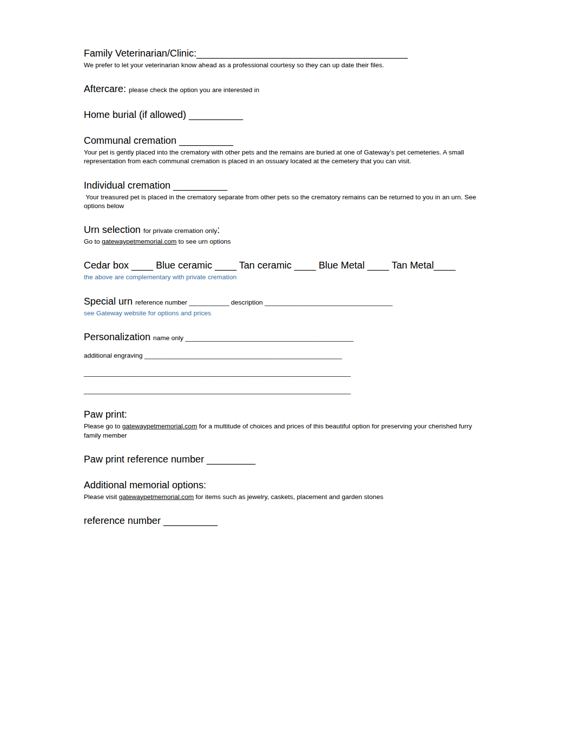Family Veterinarian/Clinic:_______________________________________
We prefer to let your veterinarian know ahead as a professional courtesy so they can up date their files.
Aftercare: please check the option you are interested in
Home burial (if allowed) __________
Communal cremation __________
Your pet is gently placed into the crematory with other pets and the remains are buried at one of Gateway’s pet cemeteries. A small representation from each communal cremation is placed in an ossuary located at the cemetery that you can visit.
Individual cremation __________
Your treasured pet is placed in the crematory separate from other pets so the crematory remains can be returned to you in an urn. See options below
Urn selection for private cremation only:
Go to gatewaypetmemorial.com to see urn options
Cedar box ____ Blue ceramic ____ Tan ceramic ____ Blue Metal ____ Tan Metal____
the above are complementary with private cremation
Special urn reference number ___________ description ___________________________________
see Gateway website for options and prices
Personalization name only ______________________________________________
additional engraving ______________________________________________________
_________________________________________________________________________
_________________________________________________________________________
Paw print:
Please go to gatewaypetmemorial.com for a multitude of choices and prices of this beautiful option for preserving your cherished furry family member
Paw print reference number _________
Additional memorial options:
Please visit gatewaypetmemorial.com for items such as jewelry, caskets, placement and garden stones
reference number __________